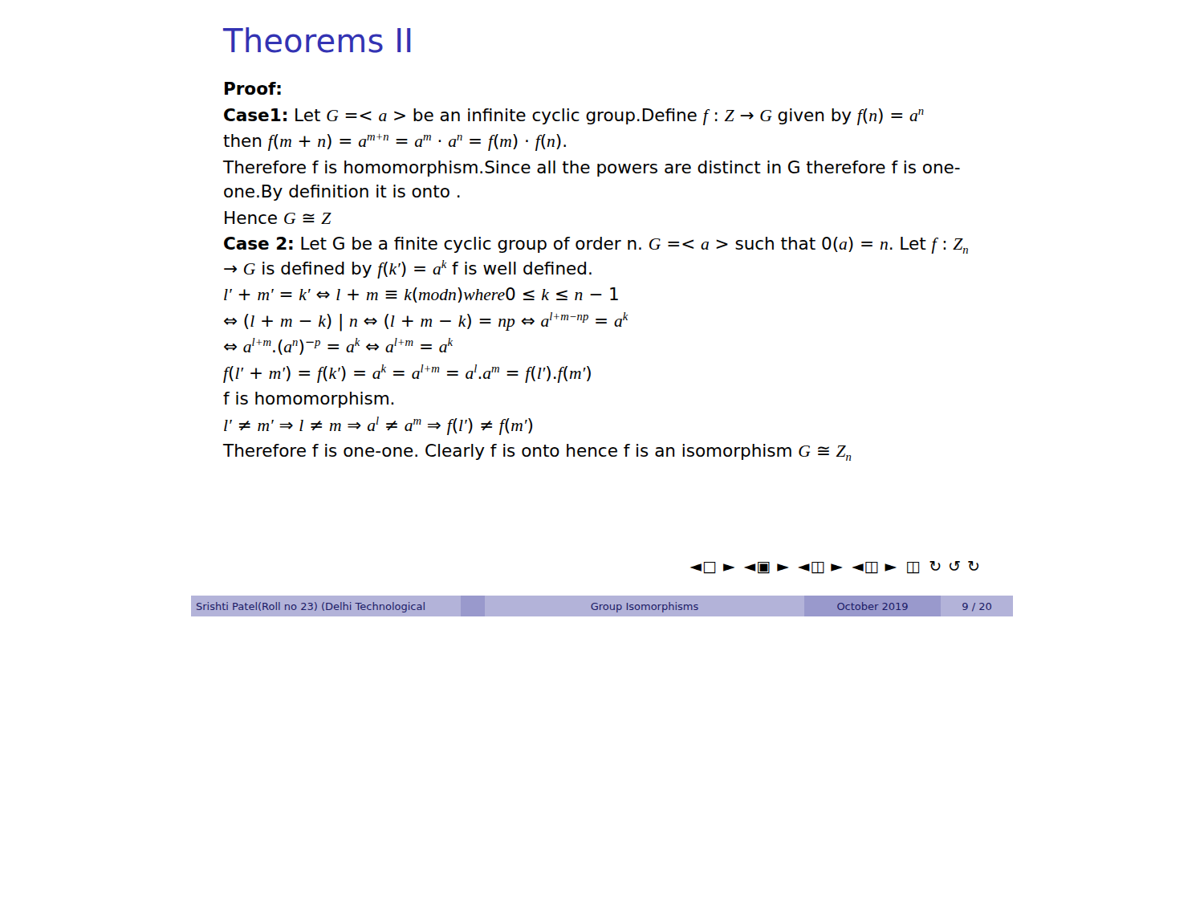Theorems II
Proof:
Case1: Let G =< a > be an infinite cyclic group.Define f : Z → G given by f(n) = an
then f(m + n) = am+n = am · an = f(m) · f(n).
Therefore f is homomorphism.Since all the powers are distinct in G therefore f is one-one.By definition it is onto .
Hence G ≅ Z
Case 2: Let G be a finite cyclic group of order n. G =< a > such that 0(a) = n. Let f : Zn → G is defined by f(k′) = ak f is well defined.
l′ + m′ = k′ ⇔ l + m ≡ k(modn)where0 ≤ k ≤ n − 1
⇔ (l + m − k) | n ⇔ (l + m − k) = np ⇔ al+m−np = ak
⇔ al+m.(an)−p = ak ⇔ al+m = ak
f(l′ + m′) = f(k′) = ak = al+m = al.am = f(l′).f(m′)
f is homomorphism.
l′ ≠ m′ ⇒ l ≠ m ⇒ al ≠ am ⇒ f(l′) ≠ f(m′)
Therefore f is one-one. Clearly f is onto hence f is an isomorphism G ≅ Zn
◄□ ► ◄▣ ► ◄◫ ► ◄◫ ► ◫ ↻ ↺ ↻
Srishti Patel(Roll no 23) (Delhi Technological
Group Isomorphisms
October 2019
9 / 20